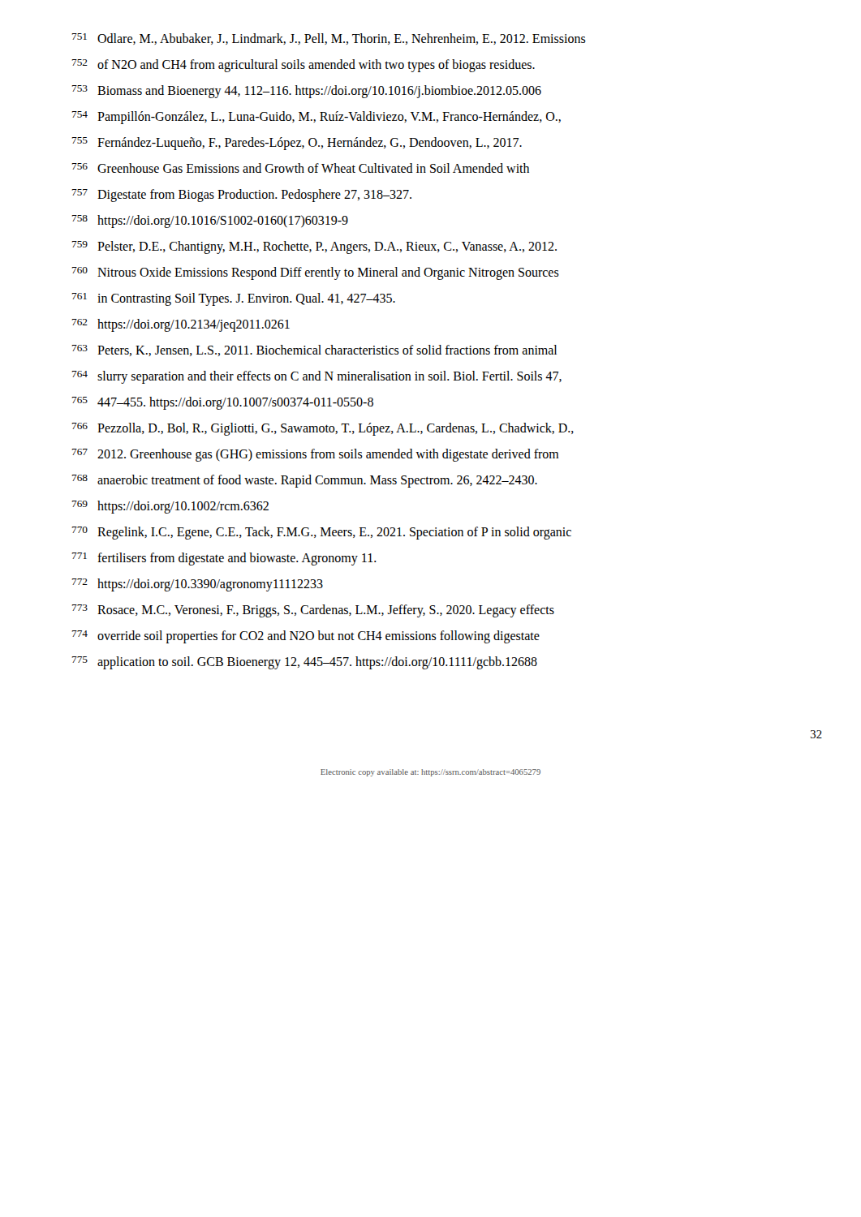Odlare, M., Abubaker, J., Lindmark, J., Pell, M., Thorin, E., Nehrenheim, E., 2012. Emissions
of N2O and CH4 from agricultural soils amended with two types of biogas residues.
Biomass and Bioenergy 44, 112–116. https://doi.org/10.1016/j.biombioe.2012.05.006
Pampillón-González, L., Luna-Guido, M., Ruíz-Valdiviezo, V.M., Franco-Hernández, O.,
Fernández-Luqueño, F., Paredes-López, O., Hernández, G., Dendooven, L., 2017.
Greenhouse Gas Emissions and Growth of Wheat Cultivated in Soil Amended with
Digestate from Biogas Production. Pedosphere 27, 318–327.
https://doi.org/10.1016/S1002-0160(17)60319-9
Pelster, D.E., Chantigny, M.H., Rochette, P., Angers, D.A., Rieux, C., Vanasse, A., 2012.
Nitrous Oxide Emissions Respond Diff erently to Mineral and Organic Nitrogen Sources
in Contrasting Soil Types. J. Environ. Qual. 41, 427–435.
https://doi.org/10.2134/jeq2011.0261
Peters, K., Jensen, L.S., 2011. Biochemical characteristics of solid fractions from animal
slurry separation and their effects on C and N mineralisation in soil. Biol. Fertil. Soils 47,
447–455. https://doi.org/10.1007/s00374-011-0550-8
Pezzolla, D., Bol, R., Gigliotti, G., Sawamoto, T., López, A.L., Cardenas, L., Chadwick, D.,
2012. Greenhouse gas (GHG) emissions from soils amended with digestate derived from
anaerobic treatment of food waste. Rapid Commun. Mass Spectrom. 26, 2422–2430.
https://doi.org/10.1002/rcm.6362
Regelink, I.C., Egene, C.E., Tack, F.M.G., Meers, E., 2021. Speciation of P in solid organic
fertilisers from digestate and biowaste. Agronomy 11.
https://doi.org/10.3390/agronomy11112233
Rosace, M.C., Veronesi, F., Briggs, S., Cardenas, L.M., Jeffery, S., 2020. Legacy effects
override soil properties for CO2 and N2O but not CH4 emissions following digestate
application to soil. GCB Bioenergy 12, 445–457. https://doi.org/10.1111/gcbb.12688
32
Electronic copy available at: https://ssrn.com/abstract=4065279